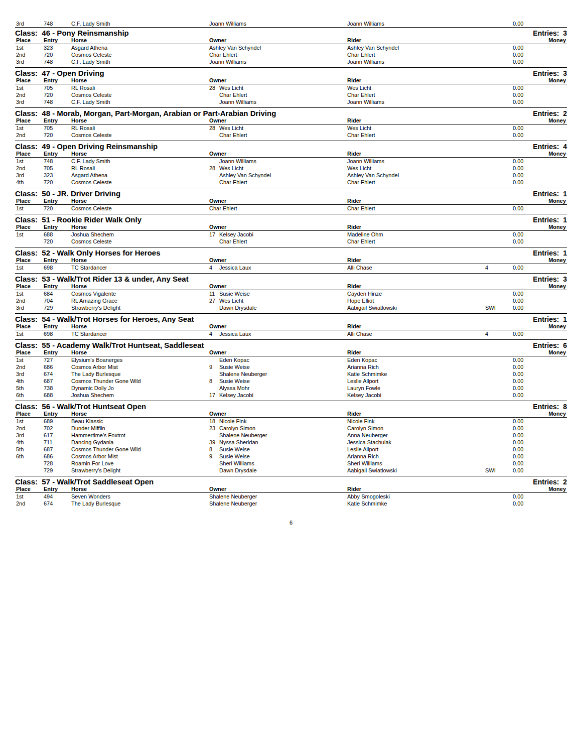| 3rd | 748 | C.F. Lady Smith | Joann Williams | Joann Williams | | 0.00 |
Class: 46 - Pony Reinsmanship Entries: 3
| Place | Entry | Horse | Owner | Rider | | Money |
| --- | --- | --- | --- | --- | --- | --- |
| 1st | 323 | Asgard Athena | Ashley Van Schyndel | Ashley Van Schyndel | | 0.00 |
| 2nd | 720 | Cosmos Celeste | Char Ehlert | Char Ehlert | | 0.00 |
| 3rd | 748 | C.F. Lady Smith | Joann Williams | Joann Williams | | 0.00 |
Class: 47 - Open Driving Entries: 3
| Place | Entry | Horse | Owner | Rider | | Money |
| --- | --- | --- | --- | --- | --- | --- |
| 1st | 705 | RL Rosali | 28 Wes Licht | Wes Licht | | 0.00 |
| 2nd | 720 | Cosmos Celeste | Char Ehlert | Char Ehlert | | 0.00 |
| 3rd | 748 | C.F. Lady Smith | Joann Williams | Joann Williams | | 0.00 |
Class: 48 - Morab, Morgan, Part-Morgan, Arabian or Part-Arabian Driving Entries: 2
| Place | Entry | Horse | Owner | Rider | | Money |
| --- | --- | --- | --- | --- | --- | --- |
| 1st | 705 | RL Rosali | 28 Wes Licht | Wes Licht | | 0.00 |
| 2nd | 720 | Cosmos Celeste | Char Ehlert | Char Ehlert | | 0.00 |
Class: 49 - Open Driving Reinsmanship Entries: 4
| Place | Entry | Horse | Owner | Rider | | Money |
| --- | --- | --- | --- | --- | --- | --- |
| 1st | 748 | C.F. Lady Smith | Joann Williams | Joann Williams | | 0.00 |
| 2nd | 705 | RL Rosali | 28 Wes Licht | Wes Licht | | 0.00 |
| 3rd | 323 | Asgard Athena | Ashley Van Schyndel | Ashley Van Schyndel | | 0.00 |
| 4th | 720 | Cosmos Celeste | Char Ehlert | Char Ehlert | | 0.00 |
Class: 50 - JR. Driver Driving Entries: 1
| Place | Entry | Horse | Owner | Rider | | Money |
| --- | --- | --- | --- | --- | --- | --- |
| 1st | 720 | Cosmos Celeste | Char Ehlert | Char Ehlert | | 0.00 |
Class: 51 - Rookie Rider Walk Only Entries: 1
| Place | Entry | Horse | Owner | Rider | | Money |
| --- | --- | --- | --- | --- | --- | --- |
| 1st | 688 | Joshua Shechem | 17 Kelsey Jacobi | Madeline Ohm | | 0.00 |
| | 720 | Cosmos Celeste | Char Ehlert | Char Ehlert | | 0.00 |
Class: 52 - Walk Only Horses for Heroes Entries: 1
| Place | Entry | Horse | Owner | Rider | | Money |
| --- | --- | --- | --- | --- | --- | --- |
| 1st | 698 | TC Stardancer | 4 Jessica Laux | Alli Chase | 4 | 0.00 |
Class: 53 - Walk/Trot Rider 13 & under, Any Seat Entries: 3
| Place | Entry | Horse | Owner | Rider | | Money |
| --- | --- | --- | --- | --- | --- | --- |
| 1st | 684 | Cosmos Vigalente | 11 Susie Weise | Cayden Hinze | | 0.00 |
| 2nd | 704 | RL Amazing Grace | 27 Wes Licht | Hope Elliot | | 0.00 |
| 3rd | 729 | Strawberry's Delight | Dawn Drysdale | Aabigail Swiatlowski | SWI | 0.00 |
Class: 54 - Walk/Trot Horses for Heroes, Any Seat Entries: 1
| Place | Entry | Horse | Owner | Rider | | Money |
| --- | --- | --- | --- | --- | --- | --- |
| 1st | 698 | TC Stardancer | 4 Jessica Laux | Alli Chase | 4 | 0.00 |
Class: 55 - Academy Walk/Trot Huntseat, Saddleseat Entries: 6
| Place | Entry | Horse | Owner | Rider | | Money |
| --- | --- | --- | --- | --- | --- | --- |
| 1st | 727 | Elysium's Boanerges | Eden Kopac | Eden Kopac | | 0.00 |
| 2nd | 686 | Cosmos Arbor Mist | 9 Susie Weise | Arianna Rich | | 0.00 |
| 3rd | 674 | The Lady Burlesque | Shalene Neuberger | Katie Schmimke | | 0.00 |
| 4th | 687 | Cosmos Thunder Gone Wild | 8 Susie Weise | Leslie Allport | | 0.00 |
| 5th | 738 | Dynamic Dolly Jo | Alyssa Mohr | Lauryn Fowle | | 0.00 |
| 6th | 688 | Joshua Shechem | 17 Kelsey Jacobi | Kelsey Jacobi | | 0.00 |
Class: 56 - Walk/Trot Huntseat Open Entries: 8
| Place | Entry | Horse | Owner | Rider | | Money |
| --- | --- | --- | --- | --- | --- | --- |
| 1st | 689 | Beau Klassic | 18 Nicole Fink | Nicole Fink | | 0.00 |
| 2nd | 702 | Dunder Mifflin | 23 Carolyn Simon | Carolyn Simon | | 0.00 |
| 3rd | 617 | Hammertime's Foxtrot | Shalene Neuberger | Anna Neuberger | | 0.00 |
| 4th | 711 | Dancing Gydania | 39 Nyssa Sheridan | Jessica Stachulak | | 0.00 |
| 5th | 687 | Cosmos Thunder Gone Wild | 8 Susie Weise | Leslie Allport | | 0.00 |
| 6th | 686 | Cosmos Arbor Mist | 9 Susie Weise | Arianna Rich | | 0.00 |
| | 728 | Roamin For Love | Sheri Williams | Sheri Williams | | 0.00 |
| | 729 | Strawberry's Delight | Dawn Drysdale | Aabigail Swiatlowski | SWI | 0.00 |
Class: 57 - Walk/Trot Saddleseat Open Entries: 2
| Place | Entry | Horse | Owner | Rider | | Money |
| --- | --- | --- | --- | --- | --- | --- |
| 1st | 494 | Seven Wonders | Shalene Neuberger | Abby Smogoleski | | 0.00 |
| 2nd | 674 | The Lady Burlesque | Shalene Neuberger | Katie Schmimke | | 0.00 |
6